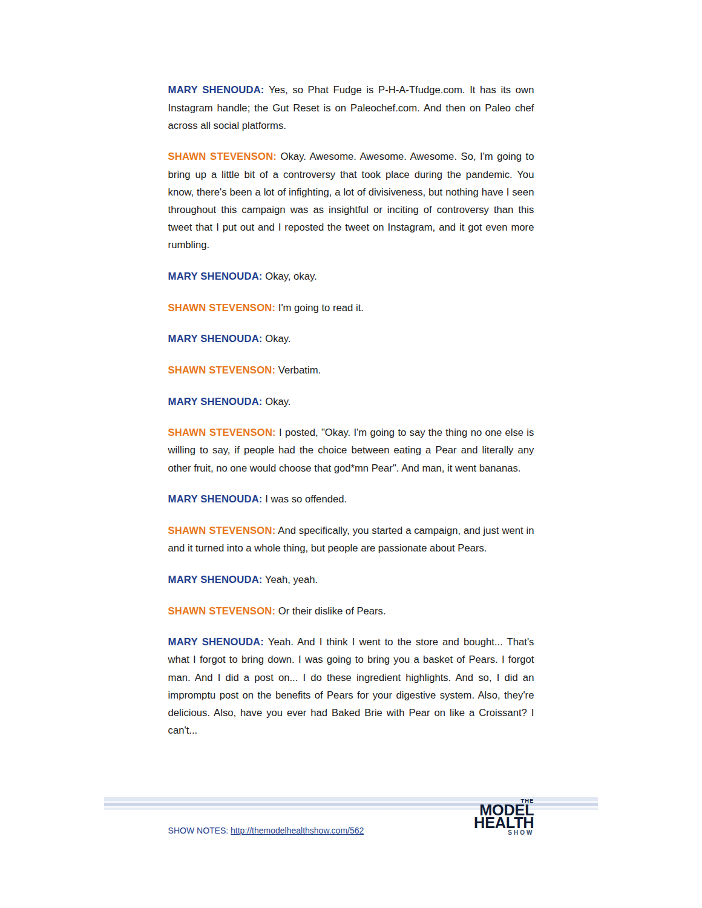MARY SHENOUDA: Yes, so Phat Fudge is P-H-A-Tfudge.com. It has its own Instagram handle; the Gut Reset is on Paleochef.com. And then on Paleo chef across all social platforms.
SHAWN STEVENSON: Okay. Awesome. Awesome. Awesome. So, I'm going to bring up a little bit of a controversy that took place during the pandemic. You know, there's been a lot of infighting, a lot of divisiveness, but nothing have I seen throughout this campaign was as insightful or inciting of controversy than this tweet that I put out and I reposted the tweet on Instagram, and it got even more rumbling.
MARY SHENOUDA: Okay, okay.
SHAWN STEVENSON: I'm going to read it.
MARY SHENOUDA: Okay.
SHAWN STEVENSON: Verbatim.
MARY SHENOUDA: Okay.
SHAWN STEVENSON: I posted, "Okay. I'm going to say the thing no one else is willing to say, if people had the choice between eating a Pear and literally any other fruit, no one would choose that god*mn Pear". And man, it went bananas.
MARY SHENOUDA: I was so offended.
SHAWN STEVENSON: And specifically, you started a campaign, and just went in and it turned into a whole thing, but people are passionate about Pears.
MARY SHENOUDA: Yeah, yeah.
SHAWN STEVENSON: Or their dislike of Pears.
MARY SHENOUDA: Yeah. And I think I went to the store and bought... That's what I forgot to bring down. I was going to bring you a basket of Pears. I forgot man. And I did a post on... I do these ingredient highlights. And so, I did an impromptu post on the benefits of Pears for your digestive system. Also, they're delicious. Also, have you ever had Baked Brie with Pear on like a Croissant? I can't...
SHOW NOTES: http://themodelhealthshow.com/562
THE MODEL HEALTH SHOW